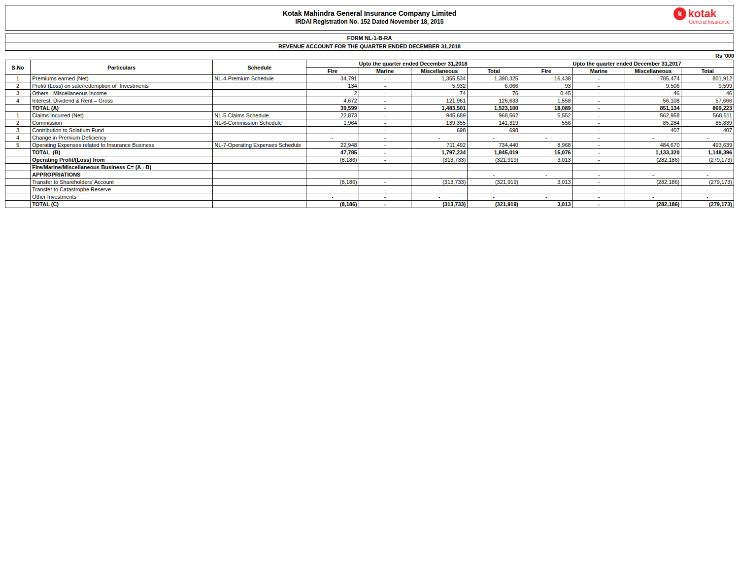k kotak
General Insurance
Kotak Mahindra General Insurance Company Limited
IRDAI Registration No. 152 Dated November 18, 2015
FORM NL-1-B-RA
REVENUE ACCOUNT FOR THE QUARTER ENDED DECEMBER 31,2018
Rs '000
| S.No | Particulars | Schedule | Upto the quarter ended December 31,2018 | Upto the quarter ended December 31,2017 |
| --- | --- | --- | --- | --- |
| Fire | Marine | Miscellaneous | Total | Fire | Marine | Miscellaneous | Total |
| 1 | Premiums earned (Net) | NL-4-Premium Schedule | 34,791 | - | 1,355,534 | 1,390,325 | 16,438 | - | 785,474 | 801,912 |
| 2 | Profit/ (Loss) on sale/redemption of Investments | | 134 | - | 5,932 | 6,066 | 93 | - | 9,506 | 9,599 |
| 3 | Others - Miscellaneous Income | | 2 | - | 74 | 76 | 0.45 | - | 46 | 46 |
| 4 | Interest, Dividend & Rent – Gross | | 4,672 | - | 121,961 | 126,633 | 1,558 | - | 56,108 | 57,666 |
| | TOTAL (A) | | 39,599 | - | 1,483,501 | 1,523,100 | 18,089 | - | 851,134 | 869,223 |
| 1 | Claims Incurred (Net) | NL-5-Claims Schedule | 22,873 | - | 945,689 | 968,562 | 5,552 | - | 562,958 | 568,511 |
| 2 | Commission | NL-6-Commission Schedule | 1,964 | - | 139,355 | 141,319 | 556 | - | 85,284 | 85,839 |
| 3 | Contribution to Solatium Fund | | - | - | 698 | 698 | - | - | 407 | 407 |
| 4 | Change in Premium Deficiency | | - | - | - | - | - | - | - | - |
| 5 | Operating Expenses related to Insurance Business | NL-7-Operating Expenses Schedule | 22,948 | - | 711,492 | 734,440 | 8,968 | - | 484,670 | 493,639 |
| | TOTAL (B) | | 47,785 | - | 1,797,234 | 1,845,019 | 15,076 | - | 1,133,320 | 1,148,396 |
| | Operating Profit/(Loss) from | | (8,186) | - | (313,733) | (321,919) | 3,013 | - | (282,186) | (279,173) |
| | Fire/Marine/Miscellaneous Business C= (A - B) | | | | | | | | | |
| | APPROPRIATIONS | | | | | - | - | - | - | - |
| | Transfer to Shareholders’ Account | | (8,186) | - | (313,733) | (321,919) | 3,013 | - | (282,186) | (279,173) |
| | Transfer to Catastrophe Reserve | | - | - | - | - | - | - | - | - |
| | Other Investments | | - | - | - | - | - | - | - | - |
| | TOTAL (C) | | (8,186) | - | (313,733) | (321,919) | 3,013 | - | (282,186) | (279,173) |